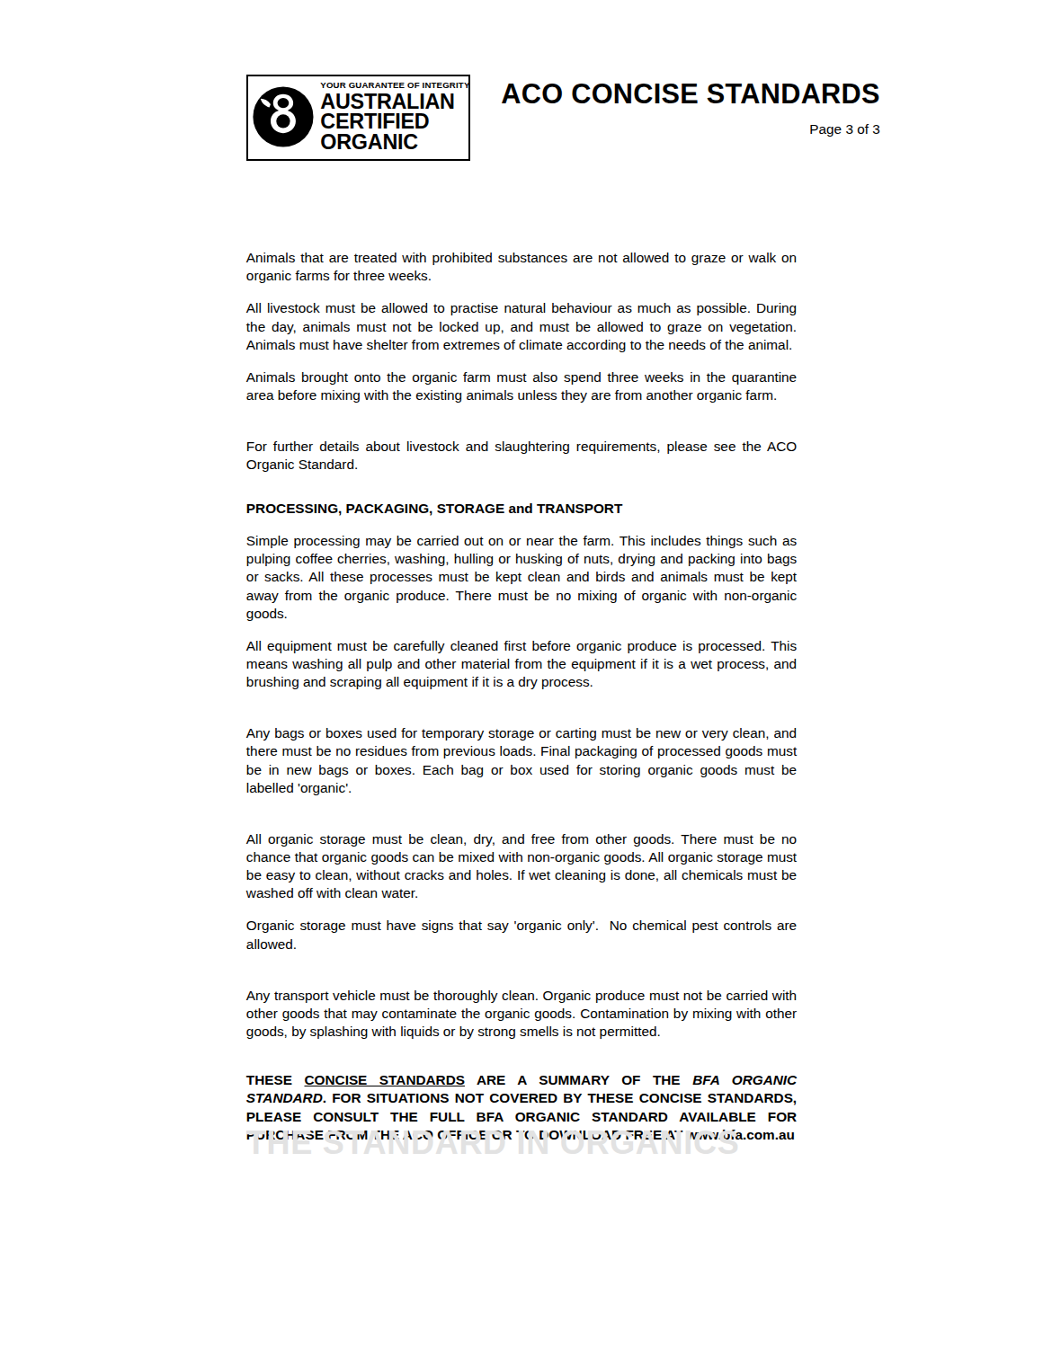YOUR GUARANTEE OF INTEGRITY
AUSTRALIAN
CERTIFIED
ORGANIC
ACO CONCISE STANDARDS
Page 3 of 3
Animals that are treated with prohibited substances are not allowed to graze or walk on organic farms for three weeks.
All livestock must be allowed to practise natural behaviour as much as possible. During the day, animals must not be locked up, and must be allowed to graze on vegetation. Animals must have shelter from extremes of climate according to the needs of the animal.
Animals brought onto the organic farm must also spend three weeks in the quarantine area before mixing with the existing animals unless they are from another organic farm.
For further details about livestock and slaughtering requirements, please see the ACO Organic Standard.
PROCESSING, PACKAGING, STORAGE and TRANSPORT
Simple processing may be carried out on or near the farm. This includes things such as pulping coffee cherries, washing, hulling or husking of nuts, drying and packing into bags or sacks. All these processes must be kept clean and birds and animals must be kept away from the organic produce. There must be no mixing of organic with non-organic goods.
All equipment must be carefully cleaned first before organic produce is processed. This means washing all pulp and other material from the equipment if it is a wet process, and brushing and scraping all equipment if it is a dry process.
Any bags or boxes used for temporary storage or carting must be new or very clean, and there must be no residues from previous loads. Final packaging of processed goods must be in new bags or boxes. Each bag or box used for storing organic goods must be labelled 'organic'.
All organic storage must be clean, dry, and free from other goods. There must be no chance that organic goods can be mixed with non-organic goods. All organic storage must be easy to clean, without cracks and holes. If wet cleaning is done, all chemicals must be washed off with clean water.
Organic storage must have signs that say 'organic only'. No chemical pest controls are allowed.
Any transport vehicle must be thoroughly clean. Organic produce must not be carried with other goods that may contaminate the organic goods. Contamination by mixing with other goods, by splashing with liquids or by strong smells is not permitted.
THESE CONCISE STANDARDS ARE A SUMMARY OF THE BFA ORGANIC STANDARD. FOR SITUATIONS NOT COVERED BY THESE CONCISE STANDARDS, PLEASE CONSULT THE FULL BFA ORGANIC STANDARD AVAILABLE FOR PURCHASE FROM THE ACO OFFICE OR TO DOWNLOAD FREE AT www.bfa.com.au
THE STANDARD IN ORGANICS